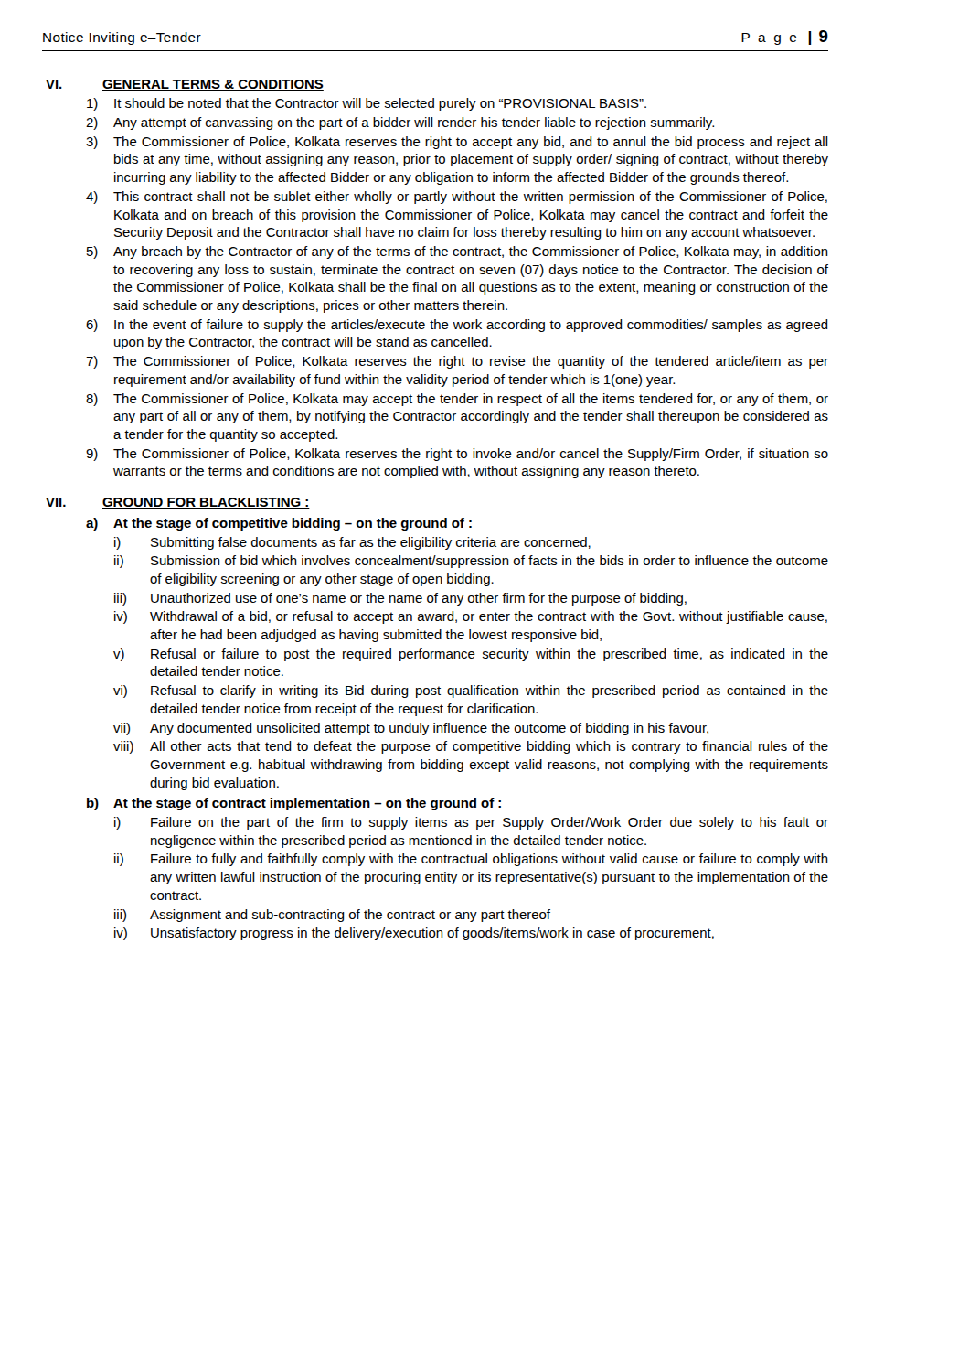Notice Inviting e–Tender
P a g e |9
VI.
GENERAL TERMS & CONDITIONS
It should be noted that the Contractor will be selected purely on “PROVISIONAL BASIS”.
Any attempt of canvassing on the part of a bidder will render his tender liable to rejection summarily.
The Commissioner of Police, Kolkata reserves the right to accept any bid, and to annul the bid process and reject all bids at any time, without assigning any reason, prior to placement of supply order/ signing of contract, without thereby incurring any liability to the affected Bidder or any obligation to inform the affected Bidder of the grounds thereof.
This contract shall not be sublet either wholly or partly without the written permission of the Commissioner of Police, Kolkata and on breach of this provision the Commissioner of Police, Kolkata may cancel the contract and forfeit the Security Deposit and the Contractor shall have no claim for loss thereby resulting to him on any account whatsoever.
Any breach by the Contractor of any of the terms of the contract, the Commissioner of Police, Kolkata may, in addition to recovering any loss to sustain, terminate the contract on seven (07) days notice to the Contractor. The decision of the Commissioner of Police, Kolkata shall be the final on all questions as to the extent, meaning or construction of the said schedule or any descriptions, prices or other matters therein.
In the event of failure to supply the articles/execute the work according to approved commodities/ samples as agreed upon by the Contractor, the contract will be stand as cancelled.
The Commissioner of Police, Kolkata reserves the right to revise the quantity of the tendered article/item as per requirement and/or availability of fund within the validity period of tender which is 1(one) year.
The Commissioner of Police, Kolkata may accept the tender in respect of all the items tendered for, or any of them, or any part of all or any of them, by notifying the Contractor accordingly and the tender shall thereupon be considered as a tender for the quantity so accepted.
The Commissioner of Police, Kolkata reserves the right to invoke and/or cancel the Supply/Firm Order, if situation so warrants or the terms and conditions are not complied with, without assigning any reason thereto.
VII.
GROUND FOR BLACKLISTING :
a) At the stage of competitive bidding – on the ground of :
Submitting false documents as far as the eligibility criteria are concerned,
Submission of bid which involves concealment/suppression of facts in the bids in order to influence the outcome of eligibility screening or any other stage of open bidding.
Unauthorized use of one’s name or the name of any other firm for the purpose of bidding,
Withdrawal of a bid, or refusal to accept an award, or enter the contract with the Govt. without justifiable cause, after he had been adjudged as having submitted the lowest responsive bid,
Refusal or failure to post the required performance security within the prescribed time, as indicated in the detailed tender notice.
Refusal to clarify in writing its Bid during post qualification within the prescribed period as contained in the detailed tender notice from receipt of the request for clarification.
Any documented unsolicited attempt to unduly influence the outcome of bidding in his favour,
All other acts that tend to defeat the purpose of competitive bidding which is contrary to financial rules of the Government e.g. habitual withdrawing from bidding except valid reasons, not complying with the requirements during bid evaluation.
b) At the stage of contract implementation – on the ground of :
Failure on the part of the firm to supply items as per Supply Order/Work Order due solely to his fault or negligence within the prescribed period as mentioned in the detailed tender notice.
Failure to fully and faithfully comply with the contractual obligations without valid cause or failure to comply with any written lawful instruction of the procuring entity or its representative(s) pursuant to the implementation of the contract.
Assignment and sub-contracting of the contract or any part thereof
Unsatisfactory progress in the delivery/execution of goods/items/work in case of procurement,